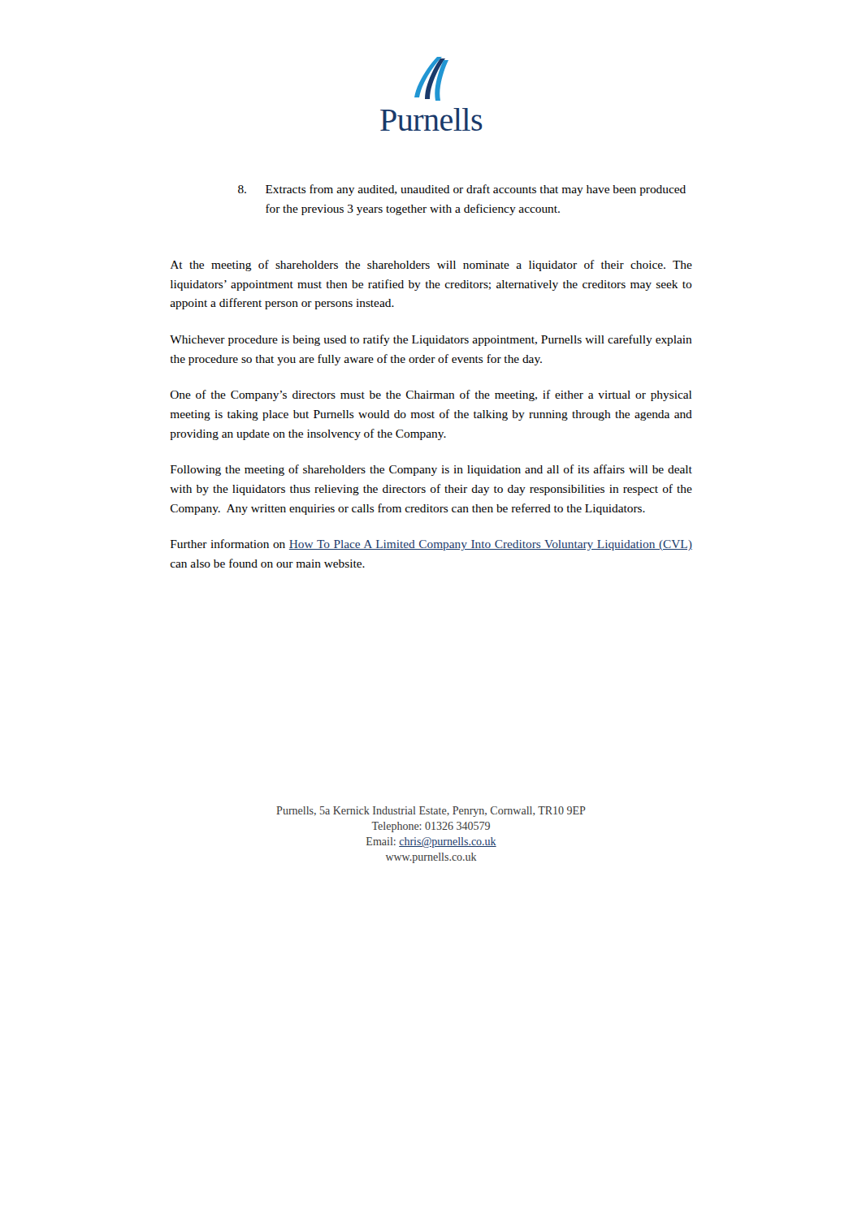Purnells
8. Extracts from any audited, unaudited or draft accounts that may have been produced for the previous 3 years together with a deficiency account.
At the meeting of shareholders the shareholders will nominate a liquidator of their choice. The liquidators’ appointment must then be ratified by the creditors; alternatively the creditors may seek to appoint a different person or persons instead.
Whichever procedure is being used to ratify the Liquidators appointment, Purnells will carefully explain the procedure so that you are fully aware of the order of events for the day.
One of the Company’s directors must be the Chairman of the meeting, if either a virtual or physical meeting is taking place but Purnells would do most of the talking by running through the agenda and providing an update on the insolvency of the Company.
Following the meeting of shareholders the Company is in liquidation and all of its affairs will be dealt with by the liquidators thus relieving the directors of their day to day responsibilities in respect of the Company. Any written enquiries or calls from creditors can then be referred to the Liquidators.
Further information on How To Place A Limited Company Into Creditors Voluntary Liquidation (CVL) can also be found on our main website.
Purnells, 5a Kernick Industrial Estate, Penryn, Cornwall, TR10 9EP
Telephone: 01326 340579
Email: chris@purnells.co.uk
www.purnells.co.uk